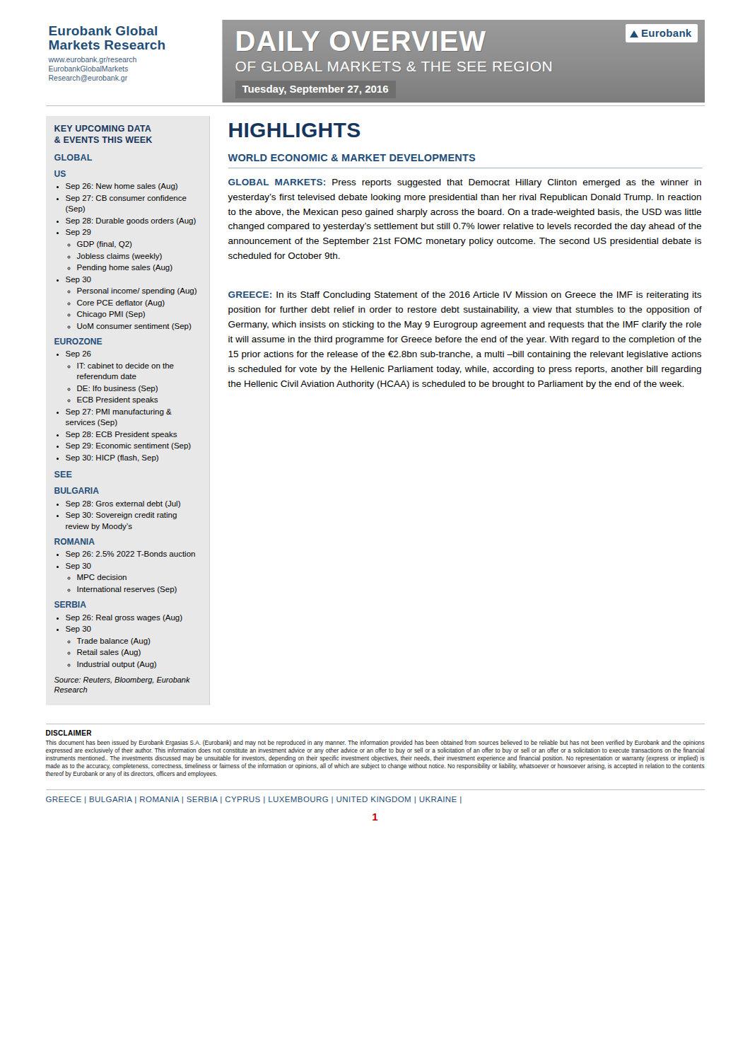Eurobank Global
Markets Research
www.eurobank.gr/research
EurobankGlobalMarkets
Research@eurobank.gr
Eurobank
DAILY OVERVIEW
OF GLOBAL MARKETS & THE SEE REGION
Tuesday, September 27, 2016
KEY UPCOMING DATA
& EVENTS THIS WEEK
GLOBAL
US
Sep 26: New home sales (Aug)
Sep 27: CB consumer confidence (Sep)
Sep 28: Durable goods orders (Aug)
Sep 29
GDP (final, Q2)
Jobless claims (weekly)
Pending home sales (Aug)
Sep 30
Personal income/ spending (Aug)
Core PCE deflator (Aug)
Chicago PMI (Sep)
UoM consumer sentiment (Sep)
EUROZONE
Sep 26
IT: cabinet to decide on the referendum date
DE: Ifo business (Sep)
ECB President speaks
Sep 27: PMI manufacturing & services (Sep)
Sep 28: ECB President speaks
Sep 29: Economic sentiment (Sep)
Sep 30: HICP (flash, Sep)
SEE
BULGARIA
Sep 28: Gros external debt (Jul)
Sep 30: Sovereign credit rating review by Moody’s
ROMANIA
Sep 26: 2.5% 2022 T-Bonds auction
Sep 30
MPC decision
International reserves (Sep)
SERBIA
Sep 26: Real gross wages (Aug)
Sep 30
Trade balance (Aug)
Retail sales (Aug)
Industrial output (Aug)
Source: Reuters, Bloomberg, Eurobank Research
HIGHLIGHTS
WORLD ECONOMIC & MARKET DEVELOPMENTS
GLOBAL MARKETS: Press reports suggested that Democrat Hillary Clinton emerged as the winner in yesterday’s first televised debate looking more presidential than her rival Republican Donald Trump. In reaction to the above, the Mexican peso gained sharply across the board. On a trade-weighted basis, the USD was little changed compared to yesterday’s settlement but still 0.7% lower relative to levels recorded the day ahead of the announcement of the September 21st FOMC monetary policy outcome. The second US presidential debate is scheduled for October 9th.
GREECE: In its Staff Concluding Statement of the 2016 Article IV Mission on Greece the IMF is reiterating its position for further debt relief in order to restore debt sustainability, a view that stumbles to the opposition of Germany, which insists on sticking to the May 9 Eurogroup agreement and requests that the IMF clarify the role it will assume in the third programme for Greece before the end of the year. With regard to the completion of the 15 prior actions for the release of the €2.8bn sub-tranche, a multi –bill containing the relevant legislative actions is scheduled for vote by the Hellenic Parliament today, while, according to press reports, another bill regarding the Hellenic Civil Aviation Authority (HCAA) is scheduled to be brought to Parliament by the end of the week.
DISCLAIMER
This document has been issued by Eurobank Ergasias S.A. (Eurobank) and may not be reproduced in any manner. The information provided has been obtained from sources believed to be reliable but has not been verified by Eurobank and the opinions expressed are exclusively of their author. This information does not constitute an investment advice or any other advice or an offer to buy or sell or a solicitation of an offer to buy or sell or an offer or a solicitation to execute transactions on the financial instruments mentioned.. The investments discussed may be unsuitable for investors, depending on their specific investment objectives, their needs, their investment experience and financial position. No representation or warranty (express or implied) is made as to the accuracy, completeness, correctness, timeliness or fairness of the information or opinions, all of which are subject to change without notice. No responsibility or liability, whatsoever or howsoever arising, is accepted in relation to the contents thereof by Eurobank or any of its directors, officers and employees.
GREECE | BULGARIA | ROMANIA | SERBIA | CYPRUS | LUXEMBOURG | UNITED KINGDOM | UKRAINE |
1